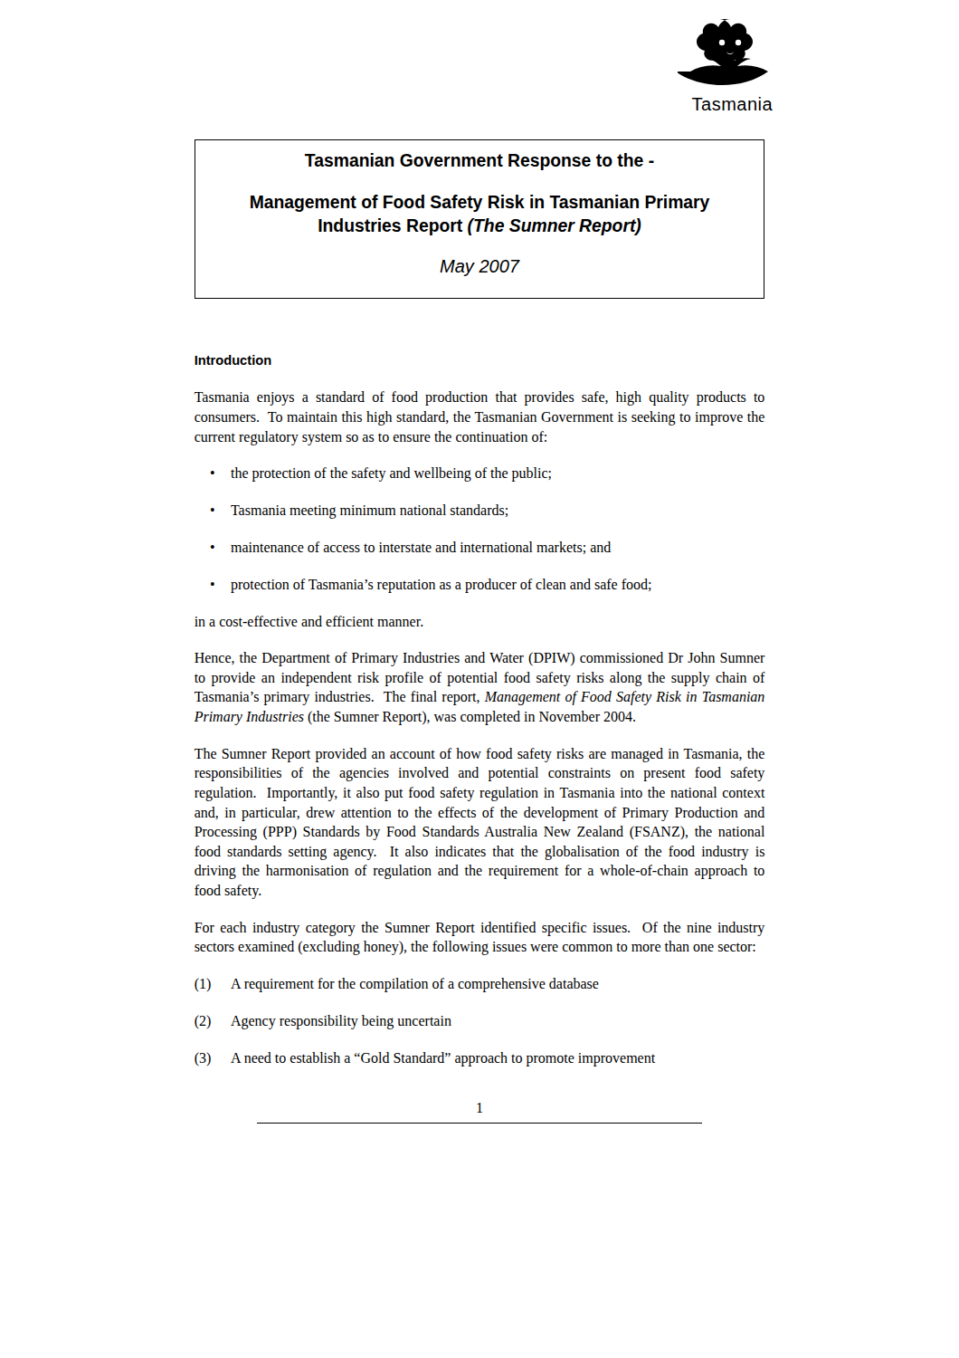Tasmania
Tasmanian Government Response to the -
Management of Food Safety Risk in Tasmanian Primary Industries Report (The Sumner Report)
May 2007
Introduction
Tasmania enjoys a standard of food production that provides safe, high quality products to consumers. To maintain this high standard, the Tasmanian Government is seeking to improve the current regulatory system so as to ensure the continuation of:
the protection of the safety and wellbeing of the public;
Tasmania meeting minimum national standards;
maintenance of access to interstate and international markets; and
protection of Tasmania’s reputation as a producer of clean and safe food;
in a cost-effective and efficient manner.
Hence, the Department of Primary Industries and Water (DPIW) commissioned Dr John Sumner to provide an independent risk profile of potential food safety risks along the supply chain of Tasmania’s primary industries. The final report, Management of Food Safety Risk in Tasmanian Primary Industries (the Sumner Report), was completed in November 2004.
The Sumner Report provided an account of how food safety risks are managed in Tasmania, the responsibilities of the agencies involved and potential constraints on present food safety regulation. Importantly, it also put food safety regulation in Tasmania into the national context and, in particular, drew attention to the effects of the development of Primary Production and Processing (PPP) Standards by Food Standards Australia New Zealand (FSANZ), the national food standards setting agency. It also indicates that the globalisation of the food industry is driving the harmonisation of regulation and the requirement for a whole-of-chain approach to food safety.
For each industry category the Sumner Report identified specific issues. Of the nine industry sectors examined (excluding honey), the following issues were common to more than one sector:
A requirement for the compilation of a comprehensive database
Agency responsibility being uncertain
A need to establish a “Gold Standard” approach to promote improvement
1